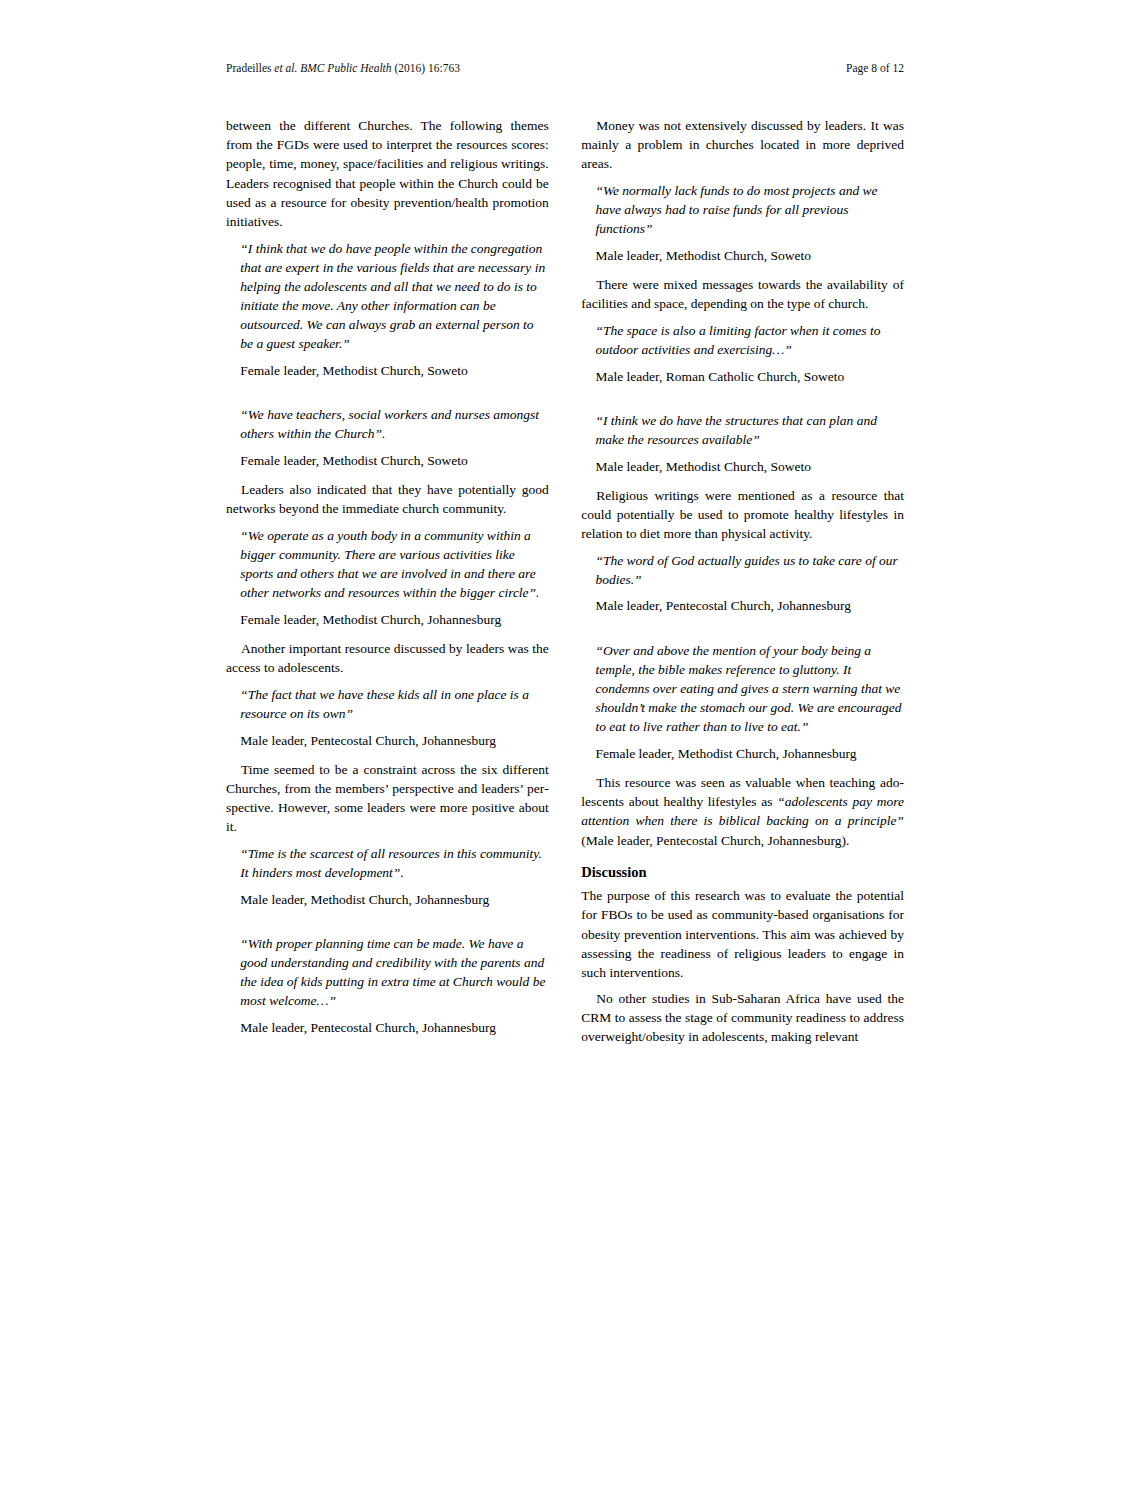Pradeilles et al. BMC Public Health (2016) 16:763
Page 8 of 12
between the different Churches. The following themes from the FGDs were used to interpret the resources scores: people, time, money, space/facilities and religious writings. Leaders recognised that people within the Church could be used as a resource for obesity prevention/health promotion initiatives.
“I think that we do have people within the congregation that are expert in the various fields that are necessary in helping the adolescents and all that we need to do is to initiate the move. Any other information can be outsourced. We can always grab an external person to be a guest speaker.”
Female leader, Methodist Church, Soweto
“We have teachers, social workers and nurses amongst others within the Church”.
Female leader, Methodist Church, Soweto
Leaders also indicated that they have potentially good networks beyond the immediate church community.
“We operate as a youth body in a community within a bigger community. There are various activities like sports and others that we are involved in and there are other networks and resources within the bigger circle”.
Female leader, Methodist Church, Johannesburg
Another important resource discussed by leaders was the access to adolescents.
“The fact that we have these kids all in one place is a resource on its own”
Male leader, Pentecostal Church, Johannesburg
Time seemed to be a constraint across the six different Churches, from the members’ perspective and leaders’ perspective. However, some leaders were more positive about it.
“Time is the scarcest of all resources in this community. It hinders most development”.
Male leader, Methodist Church, Johannesburg
“With proper planning time can be made. We have a good understanding and credibility with the parents and the idea of kids putting in extra time at Church would be most welcome…”
Male leader, Pentecostal Church, Johannesburg
Money was not extensively discussed by leaders. It was mainly a problem in churches located in more deprived areas.
“We normally lack funds to do most projects and we have always had to raise funds for all previous functions”
Male leader, Methodist Church, Soweto
There were mixed messages towards the availability of facilities and space, depending on the type of church.
“The space is also a limiting factor when it comes to outdoor activities and exercising…”
Male leader, Roman Catholic Church, Soweto
“I think we do have the structures that can plan and make the resources available”
Male leader, Methodist Church, Soweto
Religious writings were mentioned as a resource that could potentially be used to promote healthy lifestyles in relation to diet more than physical activity.
“The word of God actually guides us to take care of our bodies.”
Male leader, Pentecostal Church, Johannesburg
“Over and above the mention of your body being a temple, the bible makes reference to gluttony. It condemns over eating and gives a stern warning that we shouldn’t make the stomach our god. We are encouraged to eat to live rather than to live to eat.”
Female leader, Methodist Church, Johannesburg
This resource was seen as valuable when teaching adolescents about healthy lifestyles as “adolescents pay more attention when there is biblical backing on a principle” (Male leader, Pentecostal Church, Johannesburg).
Discussion
The purpose of this research was to evaluate the potential for FBOs to be used as community-based organisations for obesity prevention interventions. This aim was achieved by assessing the readiness of religious leaders to engage in such interventions.
No other studies in Sub-Saharan Africa have used the CRM to assess the stage of community readiness to address overweight/obesity in adolescents, making relevant